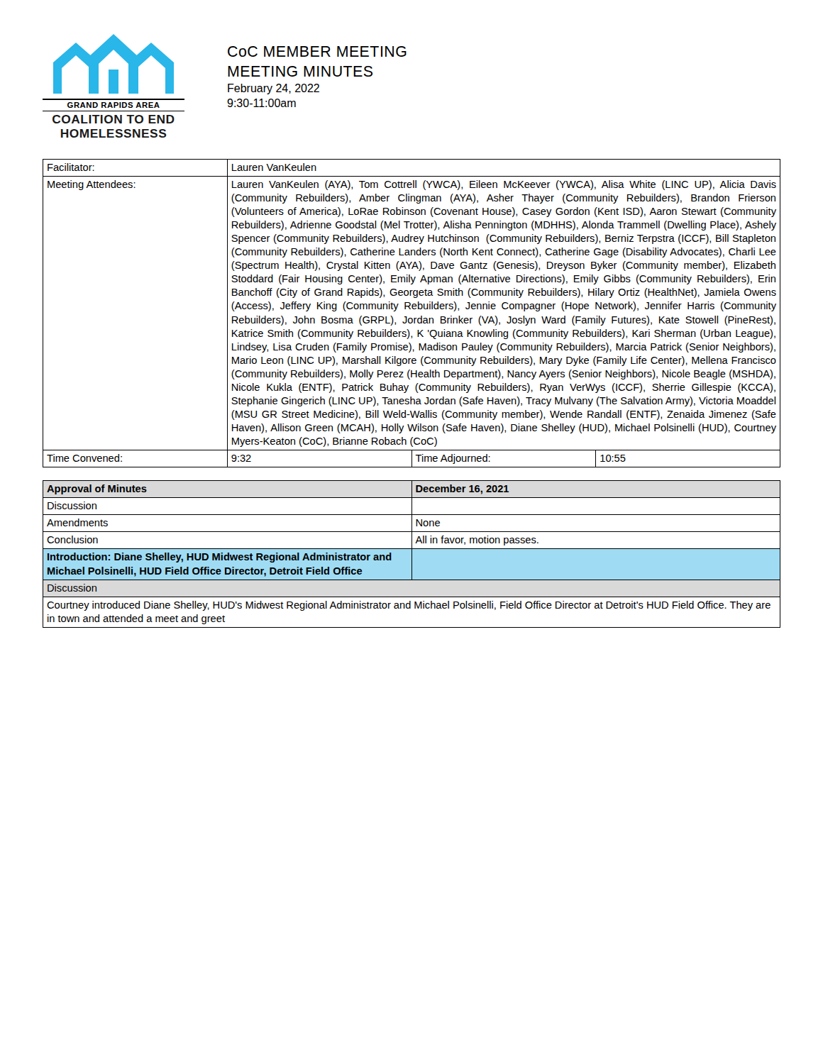GRAND RAPIDS AREA COALITION TO END HOMELESSNESS
CoC MEMBER MEETING
MEETING MINUTES
February 24, 2022
9:30-11:00am
| Facilitator: | Lauren VanKeulen |
| Meeting Attendees: | Lauren VanKeulen (AYA), Tom Cottrell (YWCA), Eileen McKeever (YWCA), Alisa White (LINC UP), Alicia Davis (Community Rebuilders), Amber Clingman (AYA), Asher Thayer (Community Rebuilders), Brandon Frierson (Volunteers of America), LoRae Robinson (Covenant House), Casey Gordon (Kent ISD), Aaron Stewart (Community Rebuilders), Adrienne Goodstal (Mel Trotter), Alisha Pennington (MDHHS), Alonda Trammell (Dwelling Place), Ashely Spencer (Community Rebuilders), Audrey Hutchinson (Community Rebuilders), Berniz Terpstra (ICCF), Bill Stapleton (Community Rebuilders), Catherine Landers (North Kent Connect), Catherine Gage (Disability Advocates), Charli Lee (Spectrum Health), Crystal Kitten (AYA), Dave Gantz (Genesis), Dreyson Byker (Community member), Elizabeth Stoddard (Fair Housing Center), Emily Apman (Alternative Directions), Emily Gibbs (Community Rebuilders), Erin Banchoff (City of Grand Rapids), Georgeta Smith (Community Rebuilders), Hilary Ortiz (HealthNet), Jamiela Owens (Access), Jeffery King (Community Rebuilders), Jennie Compagner (Hope Network), Jennifer Harris (Community Rebuilders), John Bosma (GRPL), Jordan Brinker (VA), Joslyn Ward (Family Futures), Kate Stowell (PineRest), Katrice Smith (Community Rebuilders), K 'Quiana Knowling (Community Rebuilders), Kari Sherman (Urban League), Lindsey, Lisa Cruden (Family Promise), Madison Pauley (Community Rebuilders), Marcia Patrick (Senior Neighbors), Mario Leon (LINC UP), Marshall Kilgore (Community Rebuilders), Mary Dyke (Family Life Center), Mellena Francisco (Community Rebuilders), Molly Perez (Health Department), Nancy Ayers (Senior Neighbors), Nicole Beagle (MSHDA), Nicole Kukla (ENTF), Patrick Buhay (Community Rebuilders), Ryan VerWys (ICCF), Sherrie Gillespie (KCCA), Stephanie Gingerich (LINC UP), Tanesha Jordan (Safe Haven), Tracy Mulvany (The Salvation Army), Victoria Moaddel (MSU GR Street Medicine), Bill Weld-Wallis (Community member), Wende Randall (ENTF), Zenaida Jimenez (Safe Haven), Allison Green (MCAH), Holly Wilson (Safe Haven), Diane Shelley (HUD), Michael Polsinelli (HUD), Courtney Myers-Keaton (CoC), Brianne Robach (CoC) |
| Time Convened: | 9:32 | Time Adjourned: | 10:55 |
| Approval of Minutes | December 16, 2021 |
| Discussion | |
| Amendments | None |
| Conclusion | All in favor, motion passes. |
| Introduction: Diane Shelley, HUD Midwest Regional Administrator and Michael Polsinelli, HUD Field Office Director, Detroit Field Office | |
| Discussion |
| Courtney introduced Diane Shelley, HUD's Midwest Regional Administrator and Michael Polsinelli, Field Office Director at Detroit's HUD Field Office. They are in town and attended a meet and greet |